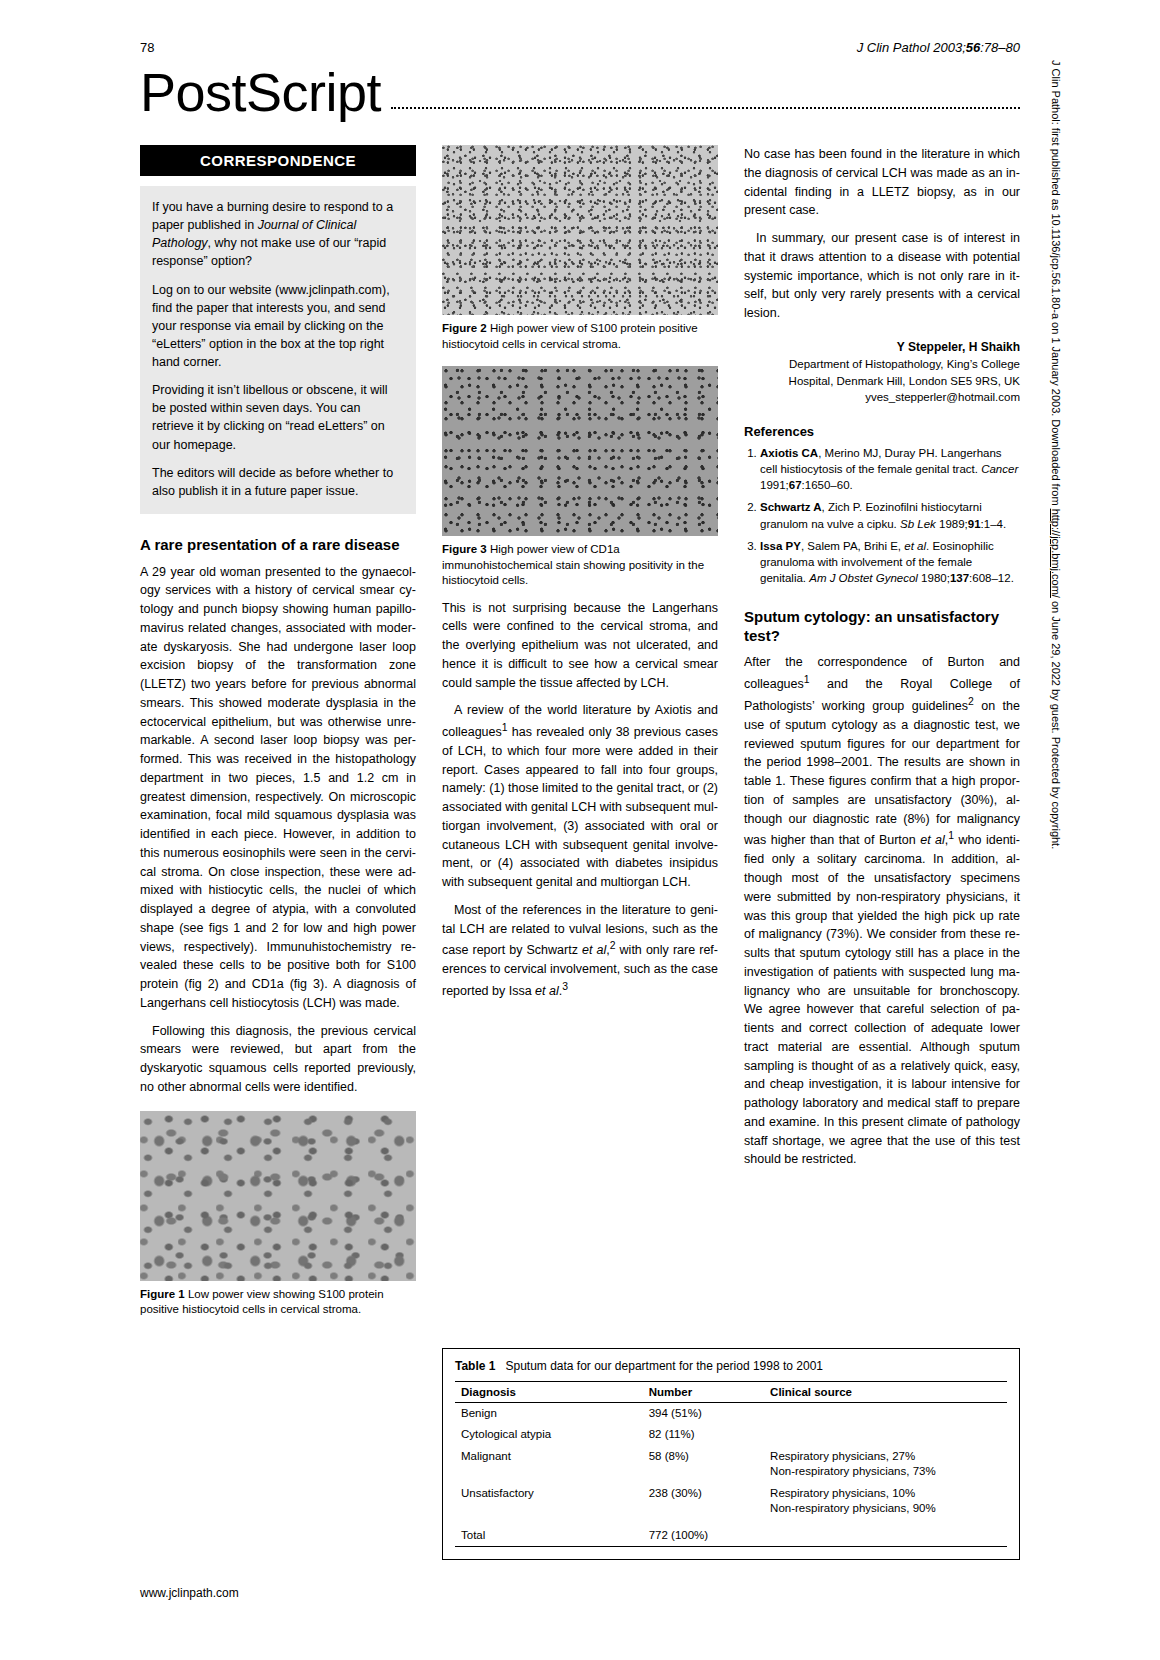J Clin Pathol: first published as 10.1136/jcp.56.1.80-a on 1 January 2003. Downloaded from http://jcp.bmj.com/ on June 29, 2022 by guest. Protected by copyright.
78
J Clin Pathol 2003;56:78–80
PostScript
CORRESPONDENCE
If you have a burning desire to respond to a paper published in Journal of Clinical Pathology, why not make use of our “rapid response” option?
Log on to our website (www.jclinpath.com), find the paper that interests you, and send your response via email by clicking on the “eLetters” option in the box at the top right hand corner.
Providing it isn’t libellous or obscene, it will be posted within seven days. You can retrieve it by clicking on “read eLetters” on our homepage.
The editors will decide as before whether to also publish it in a future paper issue.
A rare presentation of a rare disease
A 29 year old woman presented to the gynaecology services with a history of cervical smear cytology and punch biopsy showing human papillomavirus related changes, associated with moderate dyskaryosis. She had undergone laser loop excision biopsy of the transformation zone (LLETZ) two years before for previous abnormal smears. This showed moderate dysplasia in the ectocervical epithelium, but was otherwise unremarkable. A second laser loop biopsy was performed. This was received in the histopathology department in two pieces, 1.5 and 1.2 cm in greatest dimension, respectively. On microscopic examination, focal mild squamous dysplasia was identified in each piece. However, in addition to this numerous eosinophils were seen in the cervical stroma. On close inspection, these were admixed with histiocytic cells, the nuclei of which displayed a degree of atypia, with a convoluted shape (see figs 1 and 2 for low and high power views, respectively). Immunuhistochemistry revealed these cells to be positive both for S100 protein (fig 2) and CD1a (fig 3). A diagnosis of Langerhans cell histiocytosis (LCH) was made.
Following this diagnosis, the previous cervical smears were reviewed, but apart from the dyskaryotic squamous cells reported previously, no other abnormal cells were identified.
Figure 1 Low power view showing S100 protein positive histiocytoid cells in cervical stroma.
Figure 2 High power view of S100 protein positive histiocytoid cells in cervical stroma.
Figure 3 High power view of CD1a immunohistochemical stain showing positivity in the histiocytoid cells.
This is not surprising because the Langerhans cells were confined to the cervical stroma, and the overlying epithelium was not ulcerated, and hence it is difficult to see how a cervical smear could sample the tissue affected by LCH.
A review of the world literature by Axiotis and colleagues1 has revealed only 38 previous cases of LCH, to which four more were added in their report. Cases appeared to fall into four groups, namely: (1) those limited to the genital tract, or (2) associated with genital LCH with subsequent multiorgan involvement, (3) associated with oral or cutaneous LCH with subsequent genital involvement, or (4) associated with diabetes insipidus with subsequent genital and multiorgan LCH.
Most of the references in the literature to genital LCH are related to vulval lesions, such as the case report by Schwartz et al,2 with only rare references to cervical involvement, such as the case reported by Issa et al.3
No case has been found in the literature in which the diagnosis of cervical LCH was made as an incidental finding in a LLETZ biopsy, as in our present case.
In summary, our present case is of interest in that it draws attention to a disease with potential systemic importance, which is not only rare in itself, but only very rarely presents with a cervical lesion.
Y Steppeler, H Shaikh
Department of Histopathology, King’s College Hospital, Denmark Hill, London SE5 9RS, UK
yves_stepperler@hotmail.com
References
Axiotis CA, Merino MJ, Duray PH. Langerhans cell histiocytosis of the female genital tract. Cancer 1991;67:1650–60.
Schwartz A, Zich P. Eozinofilni histiocytarni granulom na vulve a cipku. Sb Lek 1989;91:1–4.
Issa PY, Salem PA, Brihi E, et al. Eosinophilic granuloma with involvement of the female genitalia. Am J Obstet Gynecol 1980;137:608–12.
Sputum cytology: an unsatisfactory test?
After the correspondence of Burton and colleagues1 and the Royal College of Pathologists’ working group guidelines2 on the use of sputum cytology as a diagnostic test, we reviewed sputum figures for our department for the period 1998–2001. The results are shown in table 1. These figures confirm that a high proportion of samples are unsatisfactory (30%), although our diagnostic rate (8%) for malignancy was higher than that of Burton et al,1 who identified only a solitary carcinoma. In addition, although most of the unsatisfactory specimens were submitted by non-respiratory physicians, it was this group that yielded the high pick up rate of malignancy (73%). We consider from these results that sputum cytology still has a place in the investigation of patients with suspected lung malignancy who are unsuitable for bronchoscopy. We agree however that careful selection of patients and correct collection of adequate lower tract material are essential. Although sputum sampling is thought of as a relatively quick, easy, and cheap investigation, it is labour intensive for pathology laboratory and medical staff to prepare and examine. In this present climate of pathology staff shortage, we agree that the use of this test should be restricted.
Table 1 Sputum data for our department for the period 1998 to 2001
| Diagnosis | Number | Clinical source |
| --- | --- | --- |
| Benign | 394 (51%) | |
| Cytological atypia | 82 (11%) | |
| Malignant | 58 (8%) | Respiratory physicians, 27% Non-respiratory physicians, 73% |
| Unsatisfactory | 238 (30%) | Respiratory physicians, 10% Non-respiratory physicians, 90% |
| Total | 772 (100%) | |
www.jclinpath.com